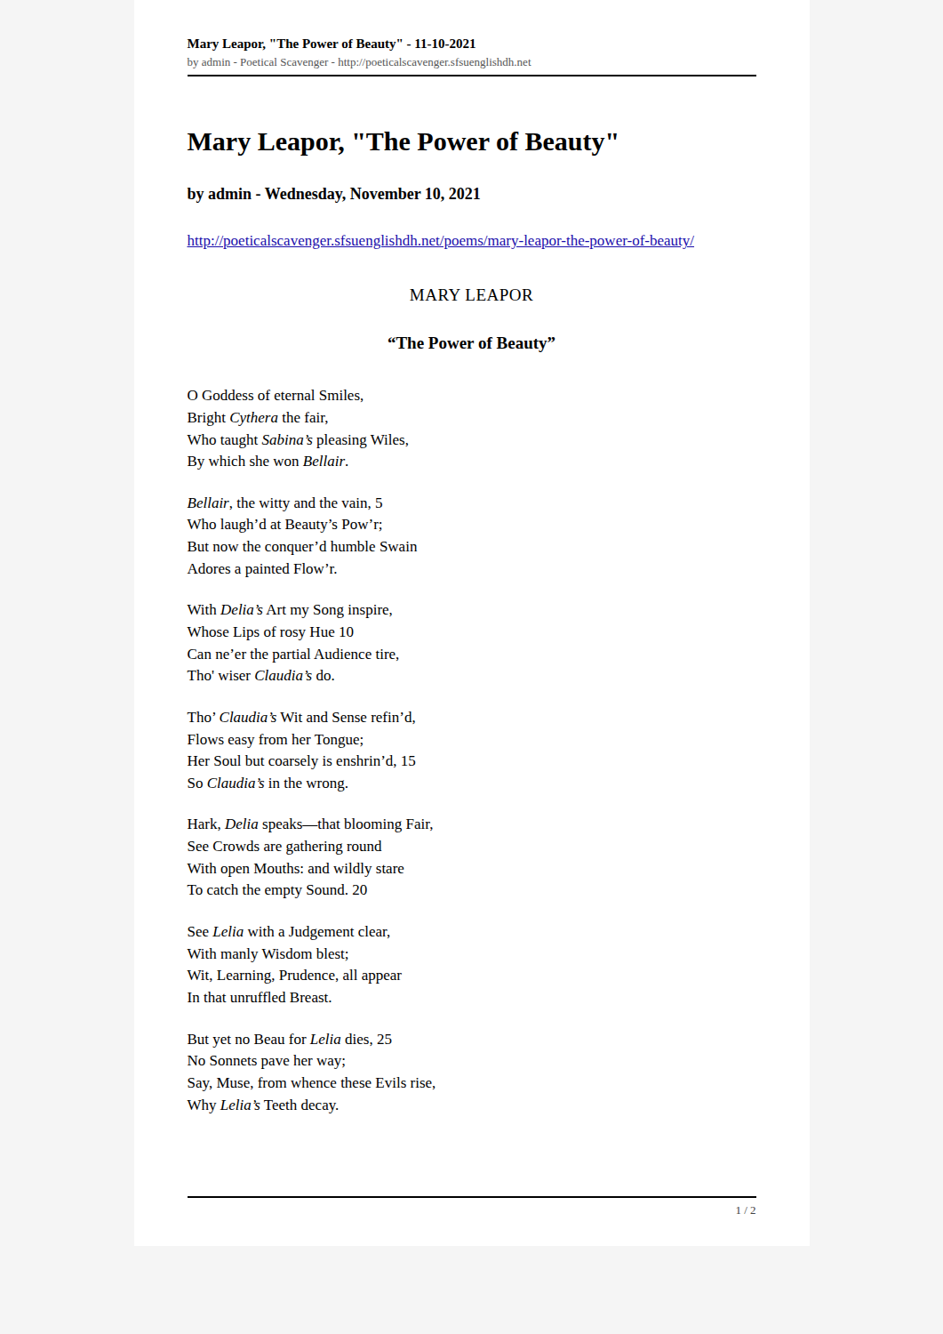Mary Leapor, "The Power of Beauty" - 11-10-2021
by admin - Poetical Scavenger - http://poeticalscavenger.sfsuenglishdh.net
Mary Leapor, "The Power of Beauty"
by admin - Wednesday, November 10, 2021
http://poeticalscavenger.sfsuenglishdh.net/poems/mary-leapor-the-power-of-beauty/
MARY LEAPOR
“The Power of Beauty”
O Goddess of eternal Smiles, Bright Cythera the fair, Who taught Sabina’s pleasing Wiles, By which she won Bellair.
Bellair, the witty and the vain, 5 Who laugh’d at Beauty’s Pow’r; But now the conquer’d humble Swain Adores a painted Flow’r.
With Delia’s Art my Song inspire, Whose Lips of rosy Hue 10 Can ne’er the partial Audience tire, Tho' wiser Claudia’s do.
Tho’ Claudia’s Wit and Sense refin’d, Flows easy from her Tongue; Her Soul but coarsely is enshrin’d, 15 So Claudia’s in the wrong.
Hark, Delia speaks—that blooming Fair, See Crowds are gathering round With open Mouths: and wildly stare To catch the empty Sound. 20
See Lelia with a Judgement clear, With manly Wisdom blest; Wit, Learning, Prudence, all appear In that unruffled Breast.
But yet no Beau for Lelia dies, 25 No Sonnets pave her way; Say, Muse, from whence these Evils rise, Why Lelia’s Teeth decay.
1 / 2